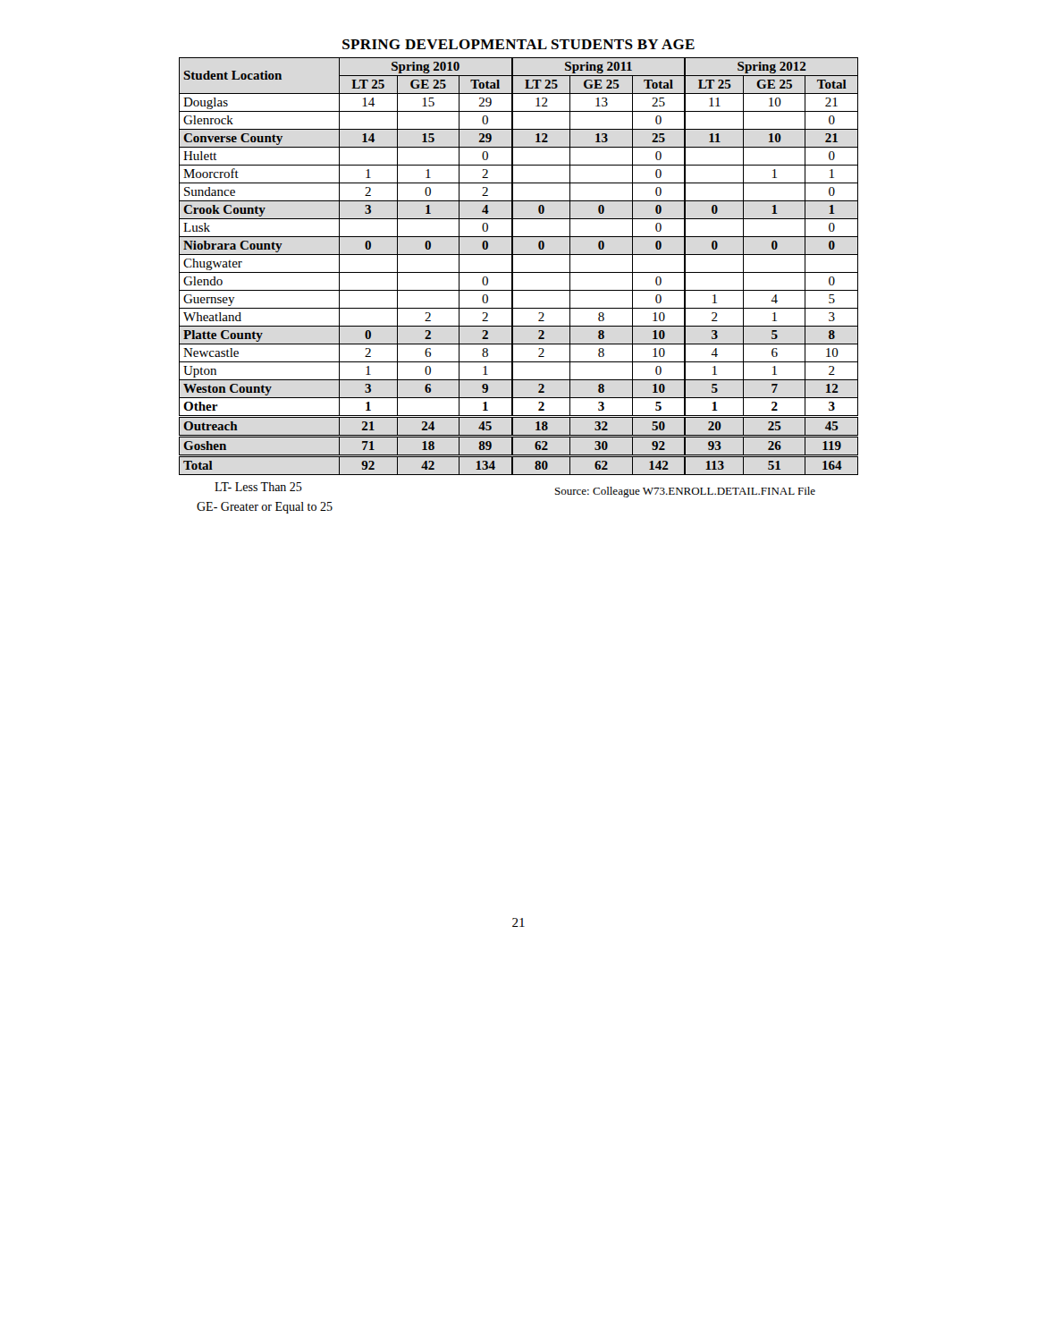SPRING DEVELOPMENTAL STUDENTS BY AGE
| Student Location | Spring 2010 | Spring 2011 | Spring 2012 |
| --- | --- | --- | --- |
| LT 25 | GE 25 | Total | LT 25 | GE 25 | Total | LT 25 | GE 25 | Total |
| Douglas | 14 | 15 | 29 | 12 | 13 | 25 | 11 | 10 | 21 |
| Glenrock | | | 0 | | | 0 | | | 0 |
| Converse County | 14 | 15 | 29 | 12 | 13 | 25 | 11 | 10 | 21 |
| Hulett | | | 0 | | | 0 | | | 0 |
| Moorcroft | 1 | 1 | 2 | | | 0 | | 1 | 1 |
| Sundance | 2 | 0 | 2 | | | 0 | | | 0 |
| Crook County | 3 | 1 | 4 | 0 | 0 | 0 | 0 | 1 | 1 |
| Lusk | | | 0 | | | 0 | | | 0 |
| Niobrara County | 0 | 0 | 0 | 0 | 0 | 0 | 0 | 0 | 0 |
| Chugwater | | | | | | | | | |
| Glendo | | | 0 | | | 0 | | | 0 |
| Guernsey | | | 0 | | | 0 | 1 | 4 | 5 |
| Wheatland | | 2 | 2 | 2 | 8 | 10 | 2 | 1 | 3 |
| Platte County | 0 | 2 | 2 | 2 | 8 | 10 | 3 | 5 | 8 |
| Newcastle | 2 | 6 | 8 | 2 | 8 | 10 | 4 | 6 | 10 |
| Upton | 1 | 0 | 1 | | | 0 | 1 | 1 | 2 |
| Weston County | 3 | 6 | 9 | 2 | 8 | 10 | 5 | 7 | 12 |
| Other | 1 | | 1 | 2 | 3 | 5 | 1 | 2 | 3 |
| Outreach | 21 | 24 | 45 | 18 | 32 | 50 | 20 | 25 | 45 |
| Goshen | 71 | 18 | 89 | 62 | 30 | 92 | 93 | 26 | 119 |
| Total | 92 | 42 | 134 | 80 | 62 | 142 | 113 | 51 | 164 |
LT- Less Than 25
GE- Greater or Equal to 25
Source: Colleague W73.ENROLL.DETAIL.FINAL File
21